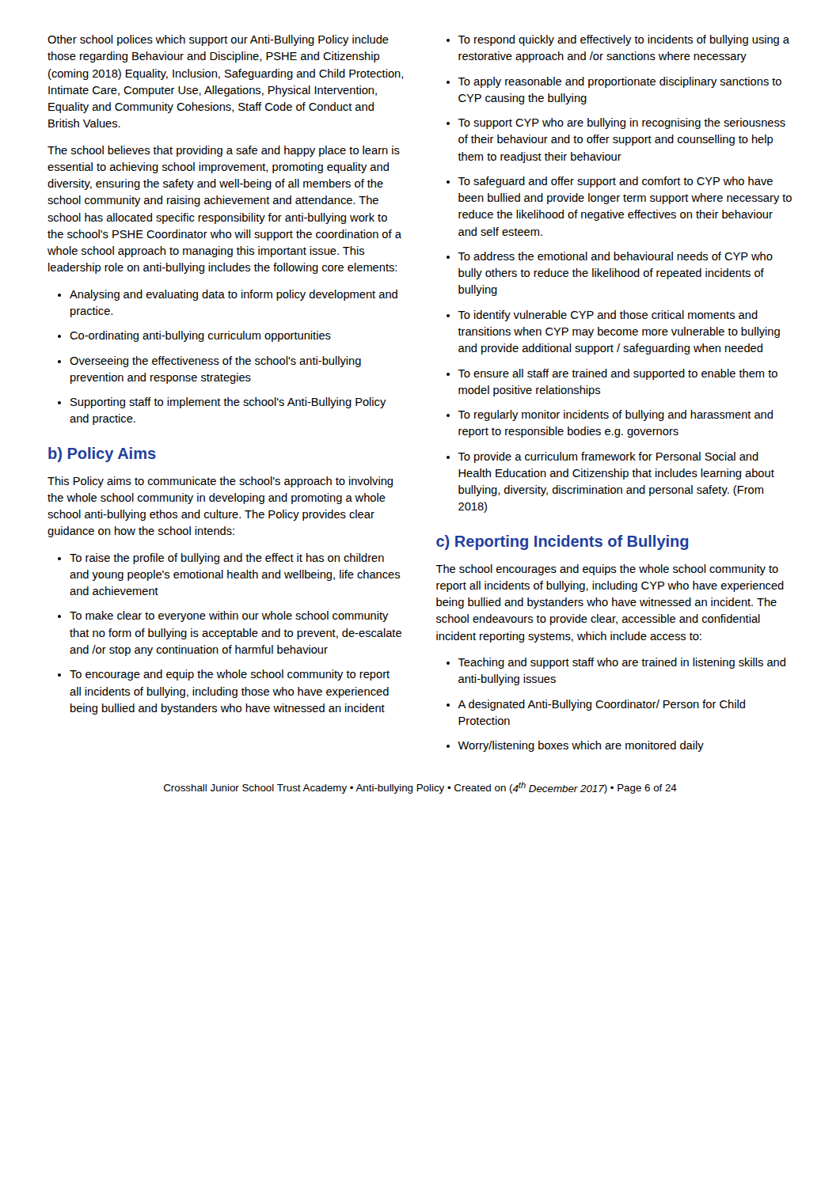Other school polices which support our Anti-Bullying Policy include those regarding Behaviour and Discipline, PSHE and Citizenship (coming 2018) Equality, Inclusion, Safeguarding and Child Protection, Intimate Care, Computer Use, Allegations, Physical Intervention, Equality and Community Cohesions, Staff Code of Conduct and British Values.
The school believes that providing a safe and happy place to learn is essential to achieving school improvement, promoting equality and diversity, ensuring the safety and well-being of all members of the school community and raising achievement and attendance. The school has allocated specific responsibility for anti-bullying work to the school's PSHE Coordinator who will support the coordination of a whole school approach to managing this important issue. This leadership role on anti-bullying includes the following core elements:
Analysing and evaluating data to inform policy development and practice.
Co-ordinating anti-bullying curriculum opportunities
Overseeing the effectiveness of the school's anti-bullying prevention and response strategies
Supporting staff to implement the school's Anti-Bullying Policy and practice.
b) Policy Aims
This Policy aims to communicate the school's approach to involving the whole school community in developing and promoting a whole school anti-bullying ethos and culture. The Policy provides clear guidance on how the school intends:
To raise the profile of bullying and the effect it has on children and young people's emotional health and wellbeing, life chances and achievement
To make clear to everyone within our whole school community that no form of bullying is acceptable and to prevent, de-escalate and /or stop any continuation of harmful behaviour
To encourage and equip the whole school community to report all incidents of bullying, including those who have experienced being bullied and bystanders who have witnessed an incident
To respond quickly and effectively to incidents of bullying using a restorative approach and /or sanctions where necessary
To apply reasonable and proportionate disciplinary sanctions to CYP causing the bullying
To support CYP who are bullying in recognising the seriousness of their behaviour and to offer support and counselling to help them to readjust their behaviour
To safeguard and offer support and comfort to CYP who have been bullied and provide longer term support where necessary to reduce the likelihood of negative effectives on their behaviour and self esteem.
To address the emotional and behavioural needs of CYP who bully others to reduce the likelihood of repeated incidents of bullying
To identify vulnerable CYP and those critical moments and transitions when CYP may become more vulnerable to bullying and provide additional support / safeguarding when needed
To ensure all staff are trained and supported to enable them to model positive relationships
To regularly monitor incidents of bullying and harassment and report to responsible bodies e.g. governors
To provide a curriculum framework for Personal Social and Health Education and Citizenship that includes learning about bullying, diversity, discrimination and personal safety. (From 2018)
c) Reporting Incidents of Bullying
The school encourages and equips the whole school community to report all incidents of bullying, including CYP who have experienced being bullied and bystanders who have witnessed an incident. The school endeavours to provide clear, accessible and confidential incident reporting systems, which include access to:
Teaching and support staff who are trained in listening skills and anti-bullying issues
A designated Anti-Bullying Coordinator/ Person for Child Protection
Worry/listening boxes which are monitored daily
Crosshall Junior School Trust Academy • Anti-bullying Policy • Created on (4th December 2017) • Page 6 of 24